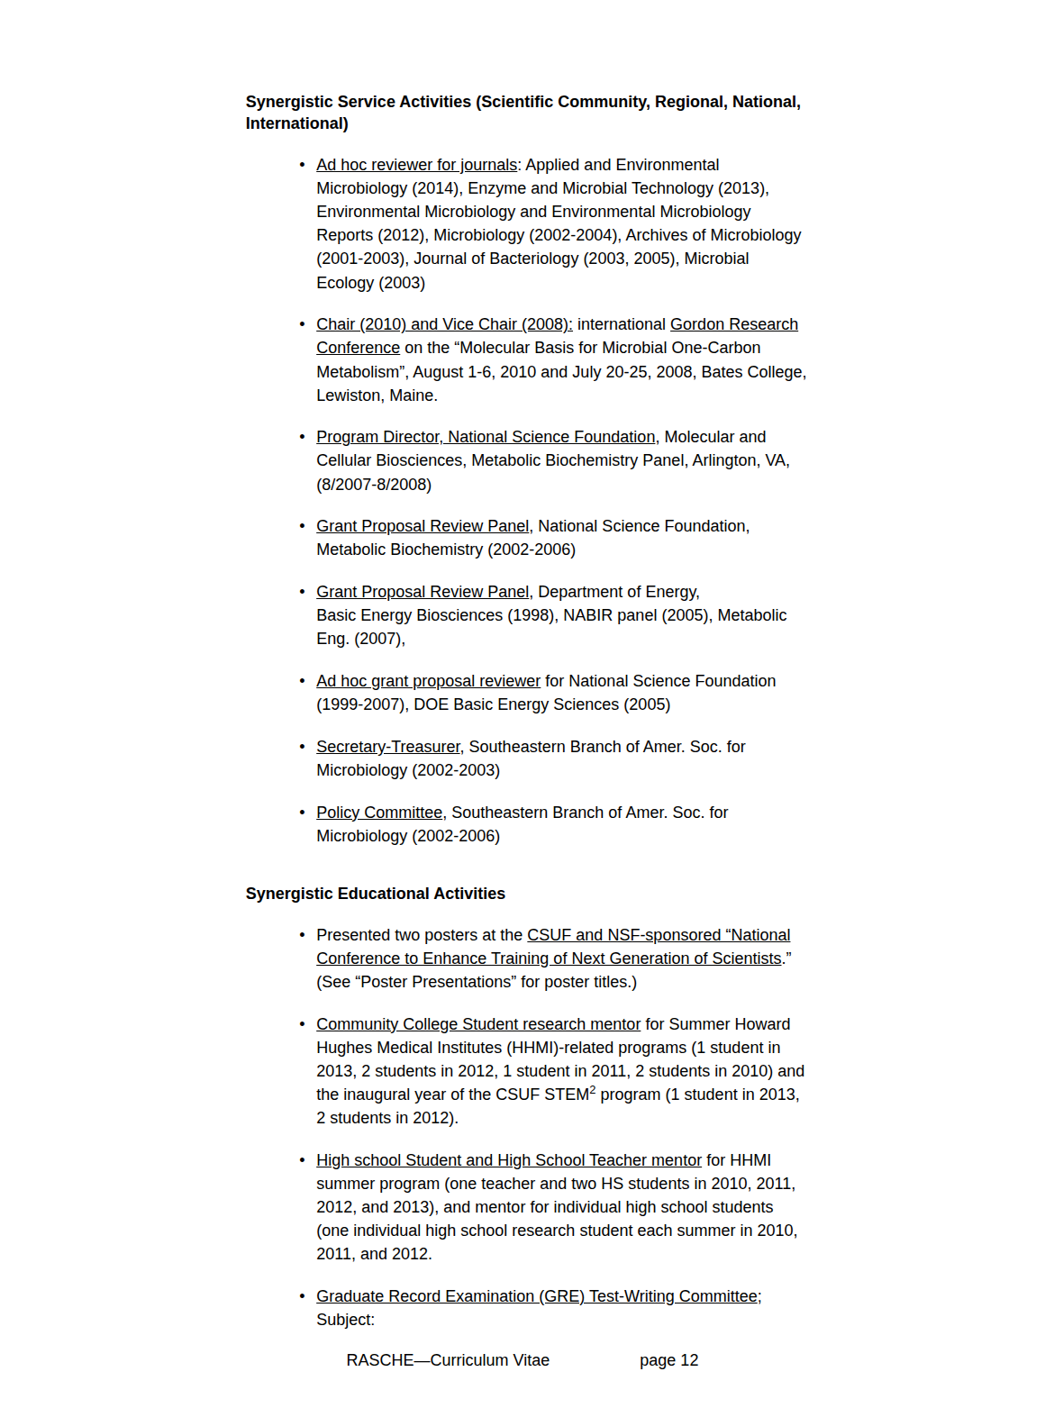Synergistic Service Activities (Scientific Community, Regional, National, International)
Ad hoc reviewer for journals: Applied and Environmental Microbiology (2014), Enzyme and Microbial Technology (2013), Environmental Microbiology and Environmental Microbiology Reports (2012), Microbiology (2002-2004), Archives of Microbiology (2001-2003), Journal of Bacteriology (2003, 2005), Microbial Ecology (2003)
Chair (2010) and Vice Chair (2008): international Gordon Research Conference on the “Molecular Basis for Microbial One-Carbon Metabolism”, August 1-6, 2010 and July 20-25, 2008, Bates College, Lewiston, Maine.
Program Director, National Science Foundation, Molecular and Cellular Biosciences, Metabolic Biochemistry Panel, Arlington, VA, (8/2007-8/2008)
Grant Proposal Review Panel, National Science Foundation, Metabolic Biochemistry (2002-2006)
Grant Proposal Review Panel, Department of Energy,
Basic Energy Biosciences (1998), NABIR panel (2005), Metabolic Eng. (2007),
Ad hoc grant proposal reviewer for National Science Foundation (1999-2007), DOE Basic Energy Sciences (2005)
Secretary-Treasurer, Southeastern Branch of Amer. Soc. for Microbiology (2002-2003)
Policy Committee, Southeastern Branch of Amer. Soc. for Microbiology (2002-2006)
Synergistic Educational Activities
Presented two posters at the CSUF and NSF-sponsored “National Conference to Enhance Training of Next Generation of Scientists.” (See “Poster Presentations” for poster titles.)
Community College Student research mentor for Summer Howard Hughes Medical Institutes (HHMI)-related programs (1 student in 2013, 2 students in 2012, 1 student in 2011, 2 students in 2010) and the inaugural year of the CSUF STEM2 program (1 student in 2013, 2 students in 2012).
High school Student and High School Teacher mentor for HHMI summer program (one teacher and two HS students in 2010, 2011, 2012, and 2013), and mentor for individual high school students (one individual high school research student each summer in 2010, 2011, and 2012.
Graduate Record Examination (GRE) Test-Writing Committee; Subject:
RASCHE—Curriculum Vitae page 12